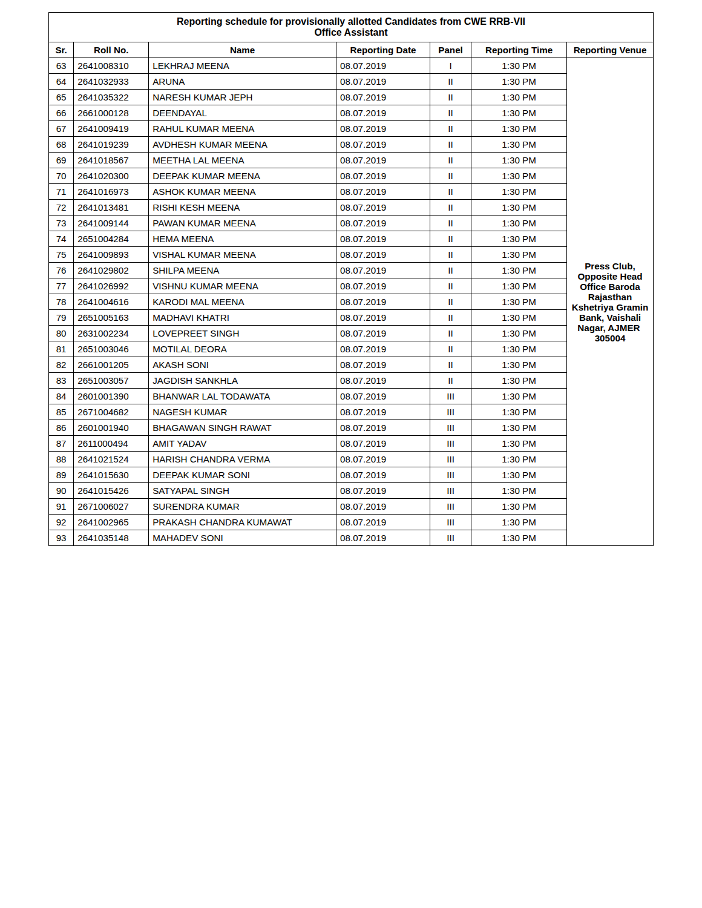Reporting schedule for provisionally allotted Candidates from CWE RRB-VII Office Assistant
| Sr. | Roll No. | Name | Reporting Date | Panel | Reporting Time | Reporting Venue |
| --- | --- | --- | --- | --- | --- | --- |
| 63 | 2641008310 | LEKHRAJ MEENA | 08.07.2019 | I | 1:30 PM | Press Club, Opposite Head Office Baroda Rajasthan Kshetriya Gramin Bank, Vaishali Nagar, AJMER 305004 |
| 64 | 2641032933 | ARUNA | 08.07.2019 | II | 1:30 PM |
| 65 | 2641035322 | NARESH KUMAR JEPH | 08.07.2019 | II | 1:30 PM |
| 66 | 2661000128 | DEENDAYAL | 08.07.2019 | II | 1:30 PM |
| 67 | 2641009419 | RAHUL KUMAR MEENA | 08.07.2019 | II | 1:30 PM |
| 68 | 2641019239 | AVDHESH KUMAR MEENA | 08.07.2019 | II | 1:30 PM |
| 69 | 2641018567 | MEETHA LAL MEENA | 08.07.2019 | II | 1:30 PM |
| 70 | 2641020300 | DEEPAK KUMAR MEENA | 08.07.2019 | II | 1:30 PM |
| 71 | 2641016973 | ASHOK KUMAR MEENA | 08.07.2019 | II | 1:30 PM |
| 72 | 2641013481 | RISHI KESH MEENA | 08.07.2019 | II | 1:30 PM |
| 73 | 2641009144 | PAWAN KUMAR MEENA | 08.07.2019 | II | 1:30 PM |
| 74 | 2651004284 | HEMA MEENA | 08.07.2019 | II | 1:30 PM |
| 75 | 2641009893 | VISHAL KUMAR MEENA | 08.07.2019 | II | 1:30 PM |
| 76 | 2641029802 | SHILPA MEENA | 08.07.2019 | II | 1:30 PM |
| 77 | 2641026992 | VISHNU KUMAR MEENA | 08.07.2019 | II | 1:30 PM |
| 78 | 2641004616 | KARODI MAL MEENA | 08.07.2019 | II | 1:30 PM |
| 79 | 2651005163 | MADHAVI KHATRI | 08.07.2019 | II | 1:30 PM |
| 80 | 2631002234 | LOVEPREET SINGH | 08.07.2019 | II | 1:30 PM |
| 81 | 2651003046 | MOTILAL DEORA | 08.07.2019 | II | 1:30 PM |
| 82 | 2661001205 | AKASH SONI | 08.07.2019 | II | 1:30 PM |
| 83 | 2651003057 | JAGDISH SANKHLA | 08.07.2019 | II | 1:30 PM |
| 84 | 2601001390 | BHANWAR LAL TODAWATA | 08.07.2019 | III | 1:30 PM |
| 85 | 2671004682 | NAGESH KUMAR | 08.07.2019 | III | 1:30 PM |
| 86 | 2601001940 | BHAGAWAN SINGH RAWAT | 08.07.2019 | III | 1:30 PM |
| 87 | 2611000494 | AMIT YADAV | 08.07.2019 | III | 1:30 PM |
| 88 | 2641021524 | HARISH CHANDRA VERMA | 08.07.2019 | III | 1:30 PM |
| 89 | 2641015630 | DEEPAK KUMAR SONI | 08.07.2019 | III | 1:30 PM |
| 90 | 2641015426 | SATYAPAL SINGH | 08.07.2019 | III | 1:30 PM |
| 91 | 2671006027 | SURENDRA KUMAR | 08.07.2019 | III | 1:30 PM |
| 92 | 2641002965 | PRAKASH CHANDRA KUMAWAT | 08.07.2019 | III | 1:30 PM |
| 93 | 2641035148 | MAHADEV SONI | 08.07.2019 | III | 1:30 PM |